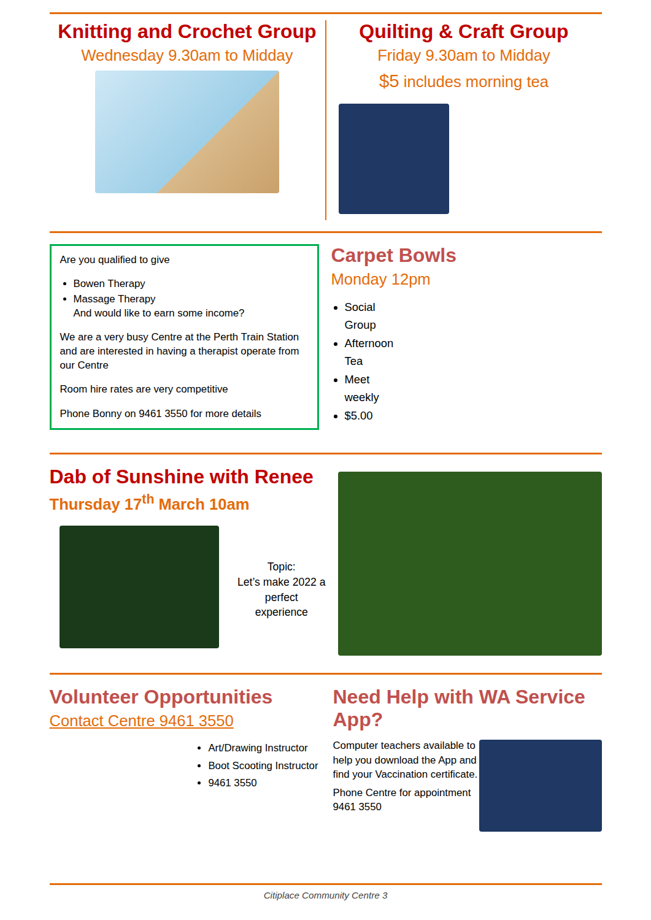Knitting and Crochet Group
Wednesday 9.30am to Midday
Quilting & Craft Group
Friday 9.30am to Midday
$5 includes morning tea
Are you qualified to give
Bowen Therapy
Massage Therapy
And would like to earn some income?
We are a very busy Centre at the Perth Train Station and are interested in having a therapist operate from our Centre
Room hire rates are very competitive
Phone Bonny on 9461 3550 for more details
Carpet Bowls
Monday 12pm
Social Group
Afternoon Tea
Meet weekly
$5.00
Dab of Sunshine with Renee
Thursday 17th March 10am
Topic:
Let’s make 2022 a
perfect
experience
Volunteer Opportunities
Contact Centre 9461 3550
Art/Drawing Instructor
Boot Scooting Instructor
9461 3550
Need Help with WA Service App?
Computer teachers available to help you download the App and find your Vaccination certificate.
Phone Centre for appointment
9461 3550
Citiplace Community Centre 3